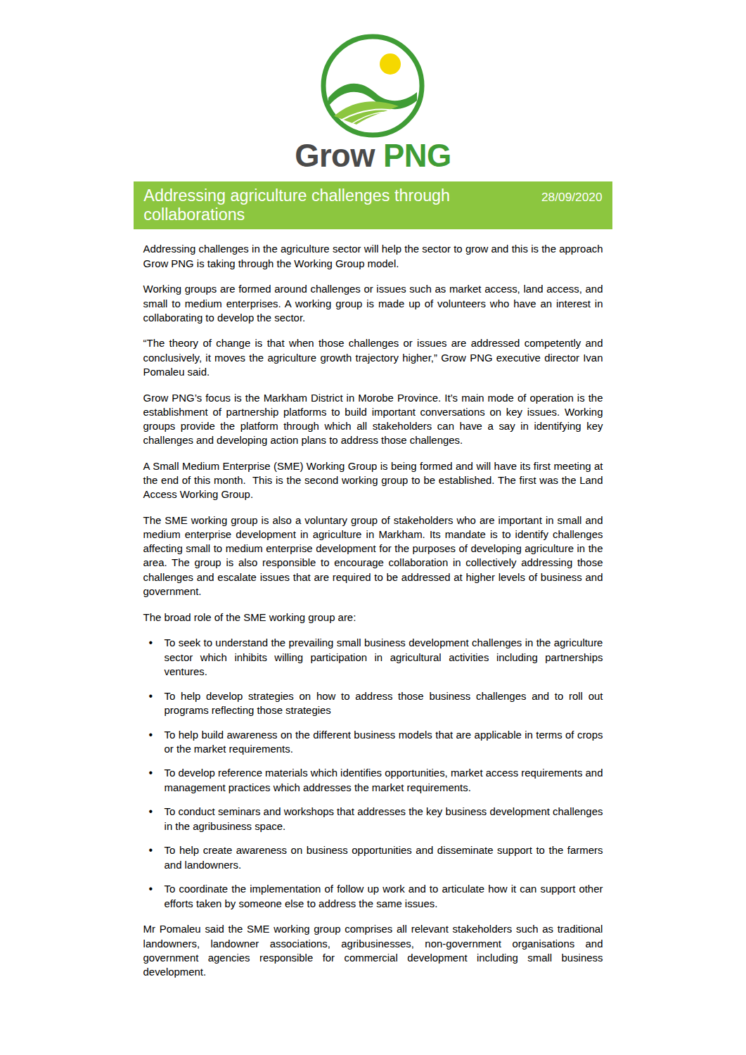Grow PNG
Addressing agriculture challenges through collaborations
28/09/2020
Addressing challenges in the agriculture sector will help the sector to grow and this is the approach Grow PNG is taking through the Working Group model.
Working groups are formed around challenges or issues such as market access, land access, and small to medium enterprises. A working group is made up of volunteers who have an interest in collaborating to develop the sector.
“The theory of change is that when those challenges or issues are addressed competently and conclusively, it moves the agriculture growth trajectory higher,” Grow PNG executive director Ivan Pomaleu said.
Grow PNG’s focus is the Markham District in Morobe Province. It’s main mode of operation is the establishment of partnership platforms to build important conversations on key issues. Working groups provide the platform through which all stakeholders can have a say in identifying key challenges and developing action plans to address those challenges.
A Small Medium Enterprise (SME) Working Group is being formed and will have its first meeting at the end of this month. This is the second working group to be established. The first was the Land Access Working Group.
The SME working group is also a voluntary group of stakeholders who are important in small and medium enterprise development in agriculture in Markham. Its mandate is to identify challenges affecting small to medium enterprise development for the purposes of developing agriculture in the area. The group is also responsible to encourage collaboration in collectively addressing those challenges and escalate issues that are required to be addressed at higher levels of business and government.
The broad role of the SME working group are:
To seek to understand the prevailing small business development challenges in the agriculture sector which inhibits willing participation in agricultural activities including partnerships ventures.
To help develop strategies on how to address those business challenges and to roll out programs reflecting those strategies
To help build awareness on the different business models that are applicable in terms of crops or the market requirements.
To develop reference materials which identifies opportunities, market access requirements and management practices which addresses the market requirements.
To conduct seminars and workshops that addresses the key business development challenges in the agribusiness space.
To help create awareness on business opportunities and disseminate support to the farmers and landowners.
To coordinate the implementation of follow up work and to articulate how it can support other efforts taken by someone else to address the same issues.
Mr Pomaleu said the SME working group comprises all relevant stakeholders such as traditional landowners, landowner associations, agribusinesses, non-government organisations and government agencies responsible for commercial development including small business development.